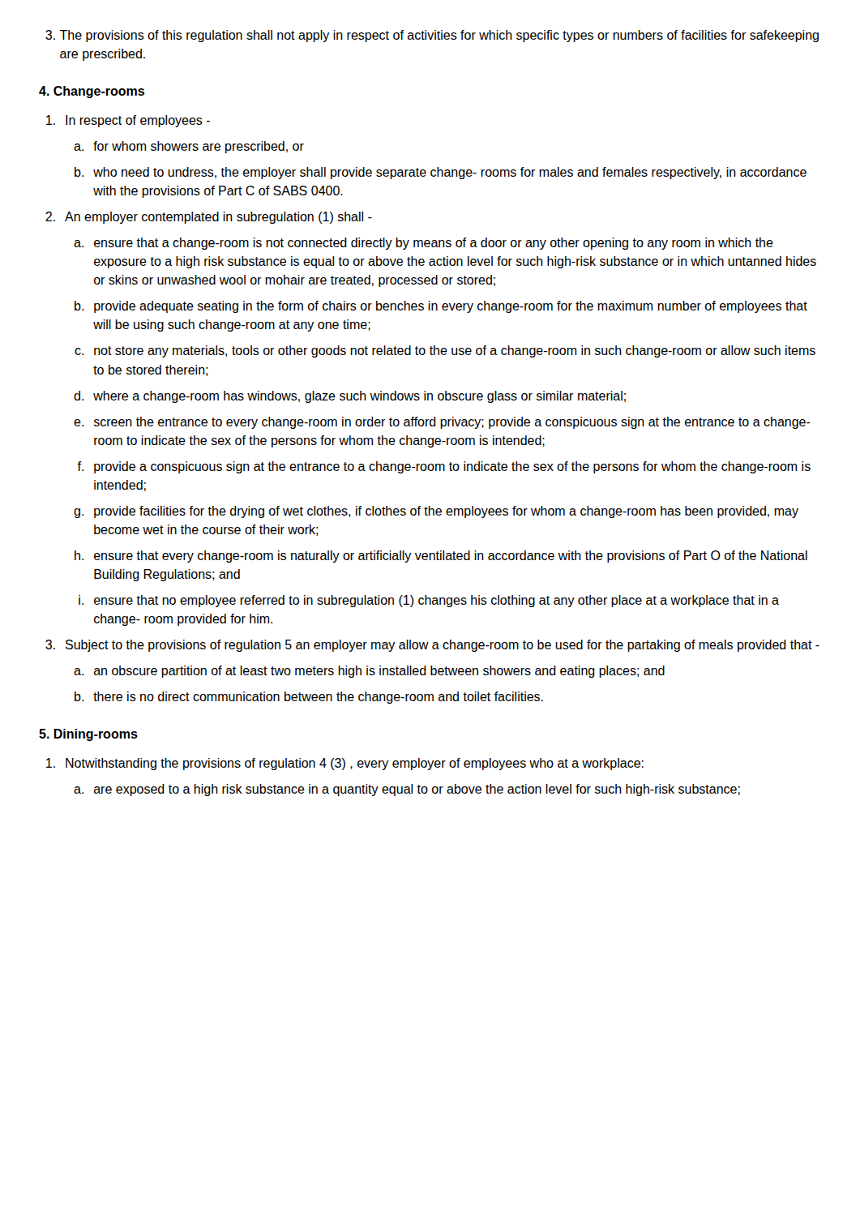The provisions of this regulation shall not apply in respect of activities for which specific types or numbers of facilities for safekeeping are prescribed.
4. Change-rooms
In respect of employees -
for whom showers are prescribed, or
who need to undress, the employer shall provide separate change- rooms for males and females respectively, in accordance with the provisions of Part C of SABS 0400.
An employer contemplated in subregulation (1) shall -
ensure that a change-room is not connected directly by means of a door or any other opening to any room in which the exposure to a high risk substance is equal to or above the action level for such high-risk substance or in which untanned hides or skins or unwashed wool or mohair are treated, processed or stored;
provide adequate seating in the form of chairs or benches in every change-room for the maximum number of employees that will be using such change-room at any one time;
not store any materials, tools or other goods not related to the use of a change-room in such change-room or allow such items to be stored therein;
where a change-room has windows, glaze such windows in obscure glass or similar material;
screen the entrance to every change-room in order to afford privacy; provide a conspicuous sign at the entrance to a change- room to indicate the sex of the persons for whom the change-room is intended;
provide a conspicuous sign at the entrance to a change-room to indicate the sex of the persons for whom the change-room is intended;
provide facilities for the drying of wet clothes, if clothes of the employees for whom a change-room has been provided, may become wet in the course of their work;
ensure that every change-room is naturally or artificially ventilated in accordance with the provisions of Part O of the National Building Regulations; and
ensure that no employee referred to in subregulation (1) changes his clothing at any other place at a workplace that in a change- room provided for him.
Subject to the provisions of regulation 5 an employer may allow a change-room to be used for the partaking of meals provided that -
an obscure partition of at least two meters high is installed between showers and eating places; and
there is no direct communication between the change-room and toilet facilities.
5. Dining-rooms
Notwithstanding the provisions of regulation 4 (3) , every employer of employees who at a workplace:
are exposed to a high risk substance in a quantity equal to or above the action level for such high-risk substance;